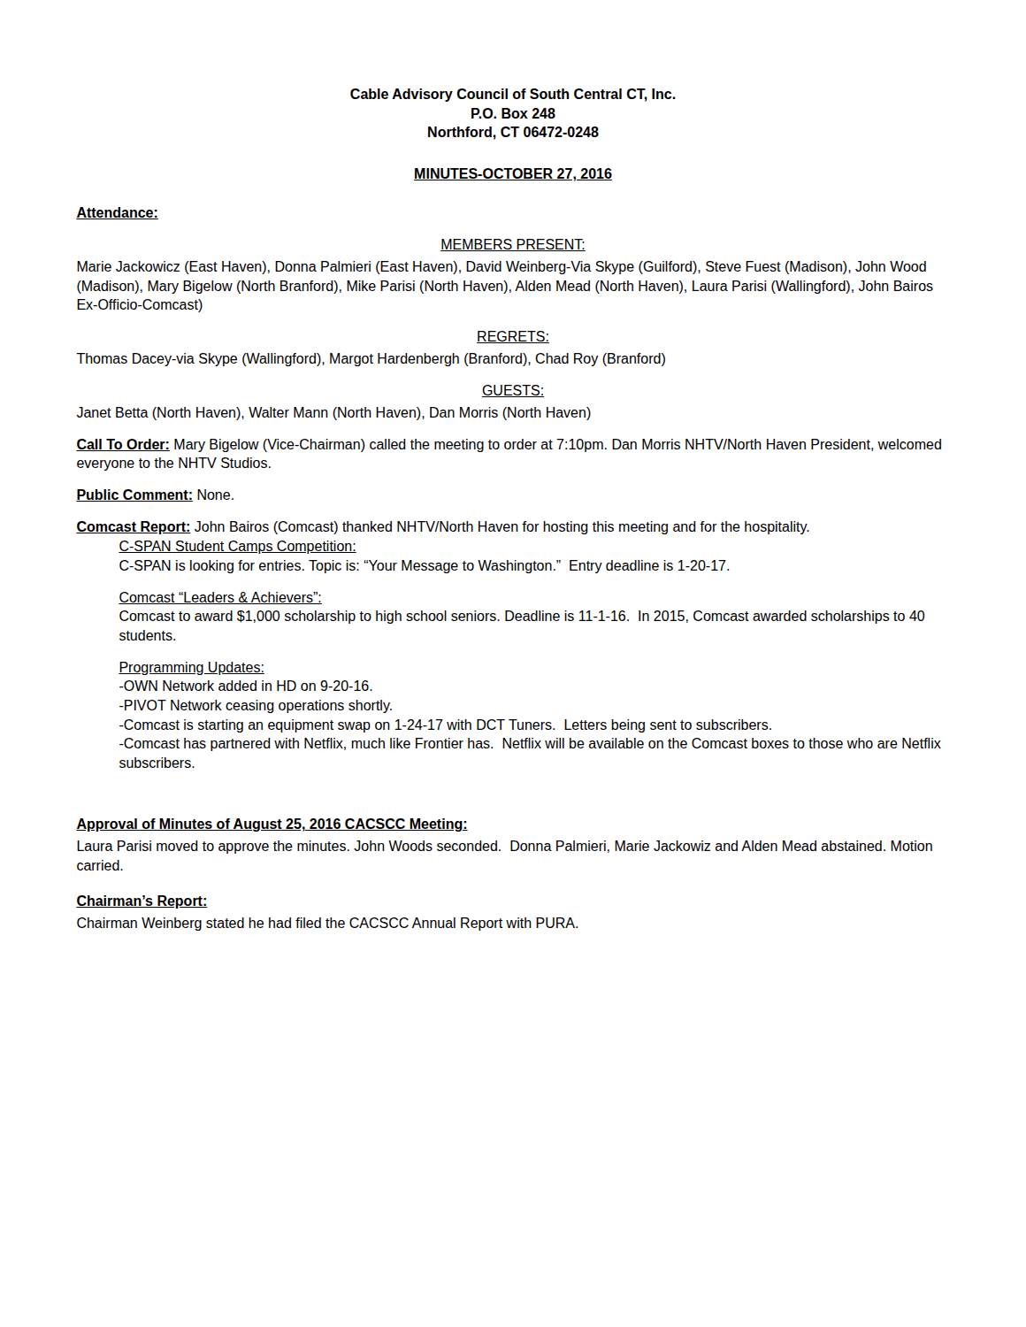Cable Advisory Council of South Central CT, Inc.
P.O. Box 248
Northford, CT 06472-0248
MINUTES-OCTOBER 27, 2016
Attendance:
MEMBERS PRESENT:
Marie Jackowicz (East Haven), Donna Palmieri (East Haven), David Weinberg-Via Skype (Guilford), Steve Fuest (Madison), John Wood (Madison), Mary Bigelow (North Branford), Mike Parisi (North Haven), Alden Mead (North Haven), Laura Parisi (Wallingford), John Bairos Ex-Officio-Comcast)
REGRETS:
Thomas Dacey-via Skype (Wallingford), Margot Hardenbergh (Branford), Chad Roy (Branford)
GUESTS:
Janet Betta (North Haven), Walter Mann (North Haven), Dan Morris (North Haven)
Call To Order: Mary Bigelow (Vice-Chairman) called the meeting to order at 7:10pm. Dan Morris NHTV/North Haven President, welcomed everyone to the NHTV Studios.
Public Comment: None.
Comcast Report: John Bairos (Comcast) thanked NHTV/North Haven for hosting this meeting and for the hospitality.
C-SPAN Student Camps Competition:
C-SPAN is looking for entries. Topic is: “Your Message to Washington.” Entry deadline is 1-20-17.
Comcast “Leaders & Achievers”:
Comcast to award $1,000 scholarship to high school seniors. Deadline is 11-1-16. In 2015, Comcast awarded scholarships to 40 students.
Programming Updates:
-OWN Network added in HD on 9-20-16.
-PIVOT Network ceasing operations shortly.
-Comcast is starting an equipment swap on 1-24-17 with DCT Tuners. Letters being sent to subscribers.
-Comcast has partnered with Netflix, much like Frontier has. Netflix will be available on the Comcast boxes to those who are Netflix subscribers.
Approval of Minutes of August 25, 2016 CACSCC Meeting:
Laura Parisi moved to approve the minutes. John Woods seconded. Donna Palmieri, Marie Jackowiz and Alden Mead abstained. Motion carried.
Chairman’s Report:
Chairman Weinberg stated he had filed the CACSCC Annual Report with PURA.